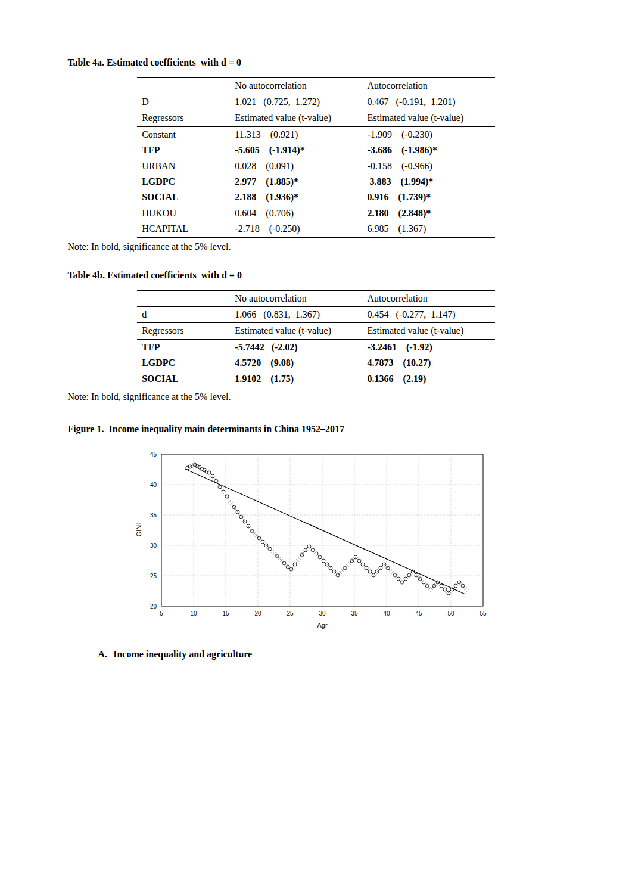Table 4a. Estimated coefficients with d = 0
| | No autocorrelation | Autocorrelation |
| --- | --- | --- |
| D | 1.021 (0.725, 1.272) | 0.467 (-0.191, 1.201) |
| Regressors | Estimated value (t-value) | Estimated value (t-value) |
| Constant | 11.313 (0.921) | -1.909 (-0.230) |
| TFP | -5.605 (-1.914)* | -3.686 (-1.986)* |
| URBAN | 0.028 (0.091) | -0.158 (-0.966) |
| LGDPC | 2.977 (1.885)* | 3.883 (1.994)* |
| SOCIAL | 2.188 (1.936)* | 0.916 (1.739)* |
| HUKOU | 0.604 (0.706) | 2.180 (2.848)* |
| HCAPITAL | -2.718 (-0.250) | 6.985 (1.367) |
Note: In bold, significance at the 5% level.
Table 4b. Estimated coefficients with d = 0
| | No autocorrelation | Autocorrelation |
| --- | --- | --- |
| d | 1.066 (0.831, 1.367) | 0.454 (-0.277, 1.147) |
| Regressors | Estimated value (t-value) | Estimated value (t-value) |
| TFP | -5.7442 (-2.02) | -3.2461 (-1.92) |
| LGDPC | 4.5720 (9.08) | 4.7873 (10.27) |
| SOCIAL | 1.9102 (1.75) | 0.1366 (2.19) |
Note: In bold, significance at the 5% level.
Figure 1. Income inequality main determinants in China 1952–2017
45 40 35 30 25 20 5 10 15 20 25 30 35 40 45 50 55 Agr GINI
A. Income inequality and agriculture